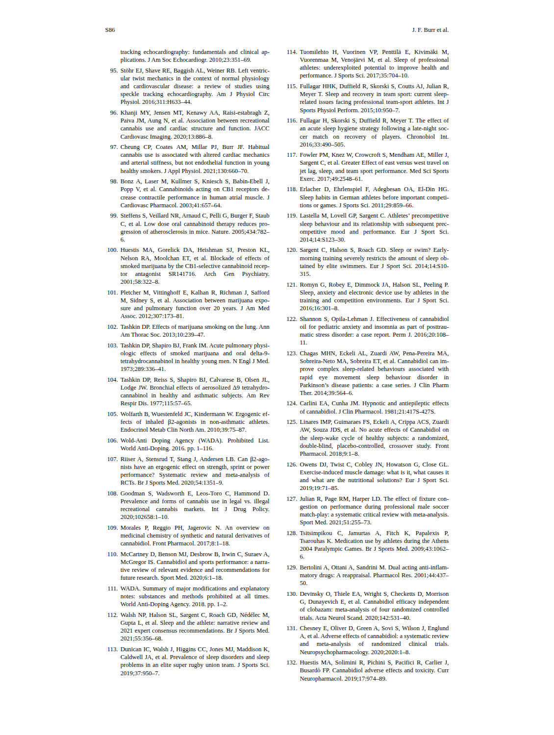S86 J. F. Burr et al.
tracking echocardiography: fundamentals and clinical applications. J Am Soc Echocardiogr. 2010;23:351–69.
95. Stöhr EJ, Shave RE, Baggish AL, Weiner RB. Left ventricular twist mechanics in the context of normal physiology and cardiovascular disease: a review of studies using speckle tracking echocardiography. Am J Physiol Circ Physiol. 2016;311:H633–44.
96. Khanji MY, Jensen MT, Kenawy AA, Raisi-estabragh Z, Paiva JM, Aung N, et al. Association between recreational cannabis use and cardiac structure and function. JACC Cardiovasc Imaging. 2020;13:886–8.
97. Cheung CP, Coates AM, Millar PJ, Burr JF. Habitual cannabis use is associated with altered cardiac mechanics and arterial stiffness, but not endothelial function in young healthy smokers. J Appl Physiol. 2021;130:660–70.
98. Bonz A, Laser M, Kullmer S, Kniesch S, Babin-Ebell J, Popp V, et al. Cannabinoids acting on CB1 receptors decrease contractile performance in human atrial muscle. J Cardiovasc Pharmacol. 2003;41:657–64.
99. Steffens S, Veillard NR, Arnaud C, Pelli G, Burger F, Staub C, et al. Low dose oral cannabinoid therapy reduces progression of atherosclerosis in mice. Nature. 2005;434:782–6.
100. Huestis MA, Gorelick DA, Heishman SJ, Preston KL, Nelson RA, Moolchan ET, et al. Blockade of effects of smoked marijuana by the CB1-selective cannabinoid receptor antagonist SR141716. Arch Gen Psychiatry. 2001;58:322–8.
101. Pletcher M, Vittinghoff E, Kalhan R, Richman J, Safford M, Sidney S, et al. Association between marijuana exposure and pulmonary function over 20 years. J Am Med Assoc. 2012;307:173–81.
102. Tashkin DP. Effects of marijuana smoking on the lung. Ann Am Thorac Soc. 2013;10:239–47.
103. Tashkin DP, Shapiro BJ, Frank IM. Acute pulmonary physiologic effects of smoked marijuana and oral delta-9-tetrahydrocannabinol in healthy young men. N Engl J Med. 1973;289:336–41.
104. Tashkin DP, Reiss S, Shapiro BJ, Calvarese B, Olsen JL, Lodge JW. Bronchial effects of aerosolized Δ9 tetrahydrocannabinol in healthy and asthmatic subjects. Am Rev Respir Dis. 1977;115:57–65.
105. Wolfarth B, Wuestenfeld JC, Kindermann W. Ergogenic effects of inhaled β2-agonists in non-asthmatic athletes. Endocrinol Metab Clin North Am. 2010;39:75–87.
106. Wold-Anti Doping Agency (WADA). Prohibited List. World Anti-Doping. 2016. pp. 1–116.
107. Riiser A, Stensrud T, Stang J, Andersen LB. Can β2-agonists have an ergogenic effect on strength, sprint or power performance? Systematic review and meta-analysis of RCTs. Br J Sports Med. 2020;54:1351–9.
108. Goodman S, Wadsworth E, Leos-Toro C, Hammond D. Prevalence and forms of cannabis use in legal vs. illegal recreational cannabis markets. Int J Drug Policy. 2020;102658:1–10.
109. Morales P, Reggio PH, Jagerovic N. An overview on medicinal chemistry of synthetic and natural derivatives of cannabidiol. Front Pharmacol. 2017;8:1–18.
110. McCartney D, Benson MJ, Desbrow B, Irwin C, Suraev A, McGregor IS. Cannabidiol and sports performance: a narrative review of relevant evidence and recommendations for future research. Sport Med. 2020;6:1–18.
111. WADA. Summary of major modifications and explanatory notes: substances and methods prohibited at all times. World Anti-Doping Agency. 2018. pp. 1–2.
112. Walsh NP, Halson SL, Sargent C, Roach GD, Nédélec M, Gupta L, et al. Sleep and the athlete: narrative review and 2021 expert consensus recommendations. Br J Sports Med. 2021;55:356–68.
113. Dunican IC, Walsh J, Higgins CC, Jones MJ, Maddison K, Caldwell JA, et al. Prevalence of sleep disorders and sleep problems in an elite super rugby union team. J Sports Sci. 2019;37:950–7.
114. Tuomilehto H, Vuorinen VP, Penttilä E, Kivimäki M, Vuorenmaa M, Venojärvi M, et al. Sleep of professional athletes: underexploited potential to improve health and performance. J Sports Sci. 2017;35:704–10.
115. Fullagar HHK, Duffield R, Skorski S, Coutts AJ, Julian R, Meyer T. Sleep and recovery in team sport: current sleep-related issues facing professional team-sport athletes. Int J Sports Physiol Perform. 2015;10:950–7.
116. Fullagar H, Skorski S, Duffield R, Meyer T. The effect of an acute sleep hygiene strategy following a late-night soccer match on recovery of players. Chronobiol Int. 2016;33:490–505.
117. Fowler PM, Knez W, Crowcroft S, Mendham AE, Miller J, Sargent C, et al. Greater Effect of east versus west travel on jet lag, sleep, and team sport performance. Med Sci Sports Exerc. 2017;49:2548–61.
118. Erlacher D, Ehrlenspiel F, Adegbesan OA, El-Din HG. Sleep habits in German athletes before important competitions or games. J Sports Sci. 2011;29:859–66.
119. Lastella M, Lovell GP, Sargent C. Athletes’ precompetitive sleep behaviour and its relationship with subsequent precompetitive mood and performance. Eur J Sport Sci. 2014;14:S123–30.
120. Sargent C, Halson S, Roach GD. Sleep or swim? Early-morning training severely restricts the amount of sleep obtained by elite swimmers. Eur J Sport Sci. 2014;14:S10-315.
121. Romyn G, Robey E, Dimmock JA, Halson SL, Peeling P. Sleep, anxiety and electronic device use by athletes in the training and competition environments. Eur J Sport Sci. 2016;16:301–8.
122. Shannon S, Opila-Lehman J. Effectiveness of cannabidiol oil for pediatric anxiety and insomnia as part of posttraumatic stress disorder: a case report. Perm J. 2016;20:108–11.
123. Chagas MHN, Eckeli AL, Zuardi AW, Pena-Pereira MA, Sobreira-Neto MA, Sobreira ET, et al. Cannabidiol can improve complex sleep-related behaviours associated with rapid eye movement sleep behaviour disorder in Parkinson’s disease patients: a case series. J Clin Pharm Ther. 2014;39:564–6.
124. Carlini EA, Cunha JM. Hypnotic and antiepileptic effects of cannabidiol. J Clin Pharmacol. 1981;21:417S-427S.
125. Linares IMP, Guimaraes FS, Eckeli A, Crippa ACS, Zuardi AW, Souza JDS, et al. No acute effects of Cannabidiol on the sleep-wake cycle of healthy subjects: a randomized, double-blind, placebo-controlled, crossover study. Front Pharmacol. 2018;9:1–8.
126. Owens DJ, Twist C, Cobley JN, Howatson G, Close GL. Exercise-induced muscle damage: what is it, what causes it and what are the nutritional solutions? Eur J Sport Sci. 2019;19:71–85.
127. Julian R, Page RM, Harper LD. The effect of fixture congestion on performance during professional male soccer match-play: a systematic critical review with meta-analysis. Sport Med. 2021;51:255–73.
128. Tsitsimpikou C, Jamurtas A, Fitch K, Papalexis P, Tsarouhas K. Medication use by athletes during the Athens 2004 Paralympic Games. Br J Sports Med. 2009;43:1062–6.
129. Bertolini A, Ottani A, Sandrini M. Dual acting anti-inflammatory drugs: A reappraisal. Pharmacol Res. 2001;44:437–50.
130. Devinsky O, Thiele EA, Wright S, Checketts D, Morrison G, Dunayevich E, et al. Cannabidiol efficacy independent of clobazam: meta-analysis of four randomized controlled trials. Acta Neurol Scand. 2020;142:531–40.
131. Chesney E, Oliver D, Green A, Sovi S, Wilson J, Englund A, et al. Adverse effects of cannabidiol: a systematic review and meta-analysis of randomized clinical trials. Neuropsychopharmacology. 2020;2020:1–8.
132. Huestis MA, Solimini R, Pichini S, Pacifici R, Carlier J, Busardò FP. Cannabidiol adverse effects and toxicity. Curr Neuropharmacol. 2019;17:974–89.